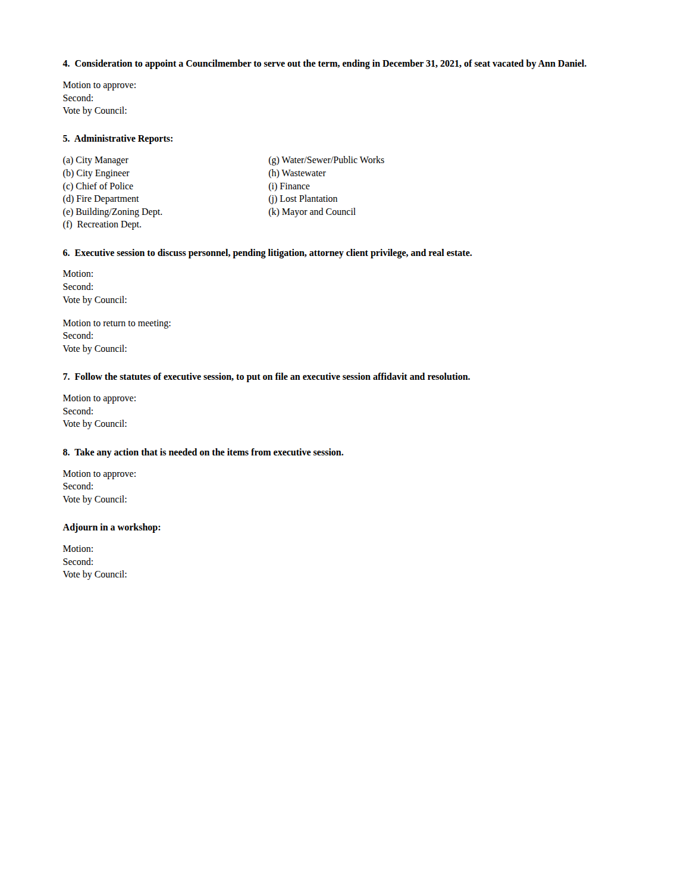4. Consideration to appoint a Councilmember to serve out the term, ending in December 31, 2021, of seat vacated by Ann Daniel.
Motion to approve:
Second:
Vote by Council:
5. Administrative Reports:
| (a) City Manager | (g) Water/Sewer/Public Works |
| (b) City Engineer | (h) Wastewater |
| (c) Chief of Police | (i) Finance |
| (d) Fire Department | (j) Lost Plantation |
| (e) Building/Zoning Dept. | (k) Mayor and Council |
| (f) Recreation Dept. | |
6. Executive session to discuss personnel, pending litigation, attorney client privilege, and real estate.
Motion:
Second:
Vote by Council:
Motion to return to meeting:
Second:
Vote by Council:
7. Follow the statutes of executive session, to put on file an executive session affidavit and resolution.
Motion to approve:
Second:
Vote by Council:
8. Take any action that is needed on the items from executive session.
Motion to approve:
Second:
Vote by Council:
Adjourn in a workshop:
Motion:
Second:
Vote by Council: